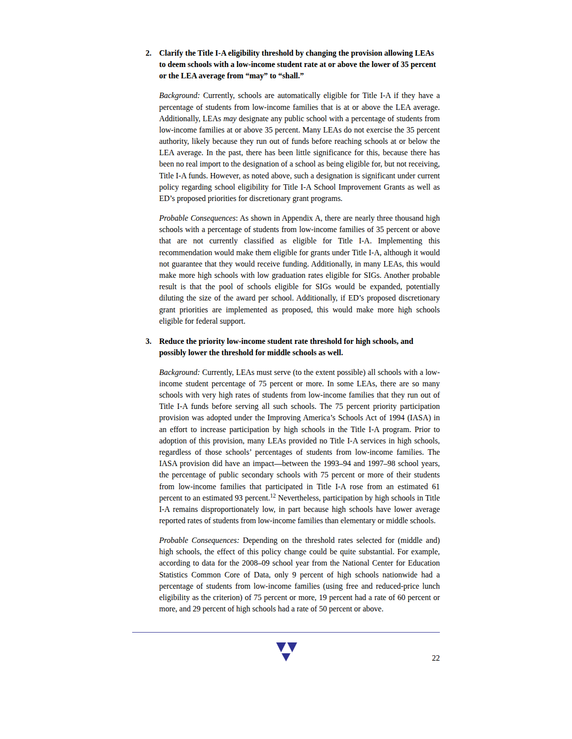Clarify the Title I-A eligibility threshold by changing the provision allowing LEAs to deem schools with a low-income student rate at or above the lower of 35 percent or the LEA average from “may” to “shall.”
Background: Currently, schools are automatically eligible for Title I-A if they have a percentage of students from low-income families that is at or above the LEA average. Additionally, LEAs may designate any public school with a percentage of students from low-income families at or above 35 percent. Many LEAs do not exercise the 35 percent authority, likely because they run out of funds before reaching schools at or below the LEA average. In the past, there has been little significance for this, because there has been no real import to the designation of a school as being eligible for, but not receiving, Title I-A funds. However, as noted above, such a designation is significant under current policy regarding school eligibility for Title I-A School Improvement Grants as well as ED’s proposed priorities for discretionary grant programs.
Probable Consequences: As shown in Appendix A, there are nearly three thousand high schools with a percentage of students from low-income families of 35 percent or above that are not currently classified as eligible for Title I-A. Implementing this recommendation would make them eligible for grants under Title I-A, although it would not guarantee that they would receive funding. Additionally, in many LEAs, this would make more high schools with low graduation rates eligible for SIGs. Another probable result is that the pool of schools eligible for SIGs would be expanded, potentially diluting the size of the award per school. Additionally, if ED’s proposed discretionary grant priorities are implemented as proposed, this would make more high schools eligible for federal support.
Reduce the priority low-income student rate threshold for high schools, and possibly lower the threshold for middle schools as well.
Background: Currently, LEAs must serve (to the extent possible) all schools with a low-income student percentage of 75 percent or more. In some LEAs, there are so many schools with very high rates of students from low-income families that they run out of Title I-A funds before serving all such schools. The 75 percent priority participation provision was adopted under the Improving America’s Schools Act of 1994 (IASA) in an effort to increase participation by high schools in the Title I-A program. Prior to adoption of this provision, many LEAs provided no Title I-A services in high schools, regardless of those schools’ percentages of students from low-income families. The IASA provision did have an impact—between the 1993–94 and 1997–98 school years, the percentage of public secondary schools with 75 percent or more of their students from low-income families that participated in Title I-A rose from an estimated 61 percent to an estimated 93 percent.12 Nevertheless, participation by high schools in Title I-A remains disproportionately low, in part because high schools have lower average reported rates of students from low-income families than elementary or middle schools.
Probable Consequences: Depending on the threshold rates selected for (middle and) high schools, the effect of this policy change could be quite substantial. For example, according to data for the 2008–09 school year from the National Center for Education Statistics Common Core of Data, only 9 percent of high schools nationwide had a percentage of students from low-income families (using free and reduced-price lunch eligibility as the criterion) of 75 percent or more, 19 percent had a rate of 60 percent or more, and 29 percent of high schools had a rate of 50 percent or above.
22